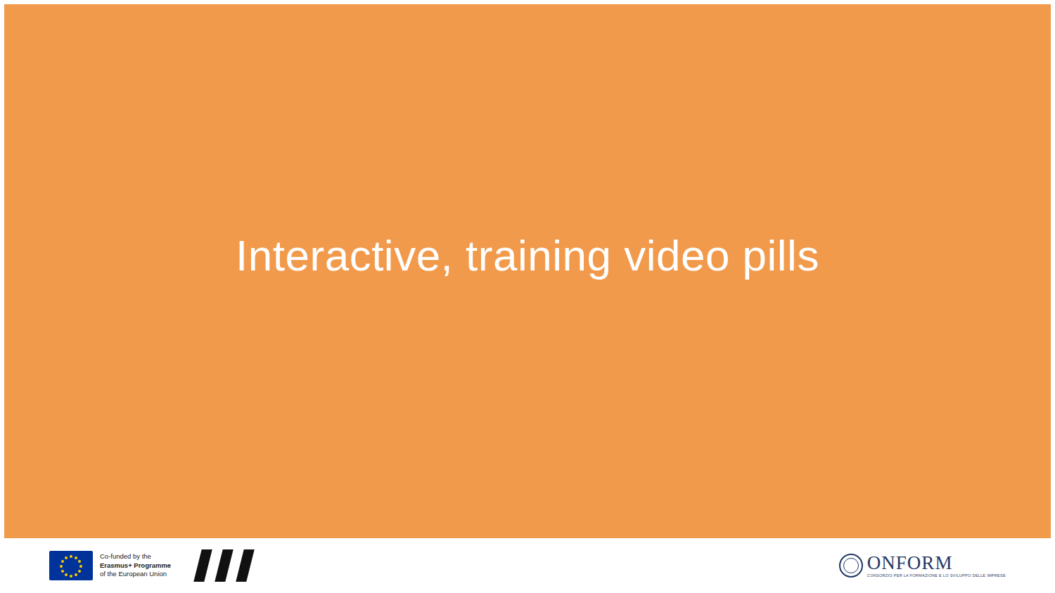Interactive, training video pills
Co-funded by the
Erasmus+ Programme
of the European Union
ONFORM CONSORZIO PER LA FORMAZIONE E LO SVILUPPO DELLE IMPRESE